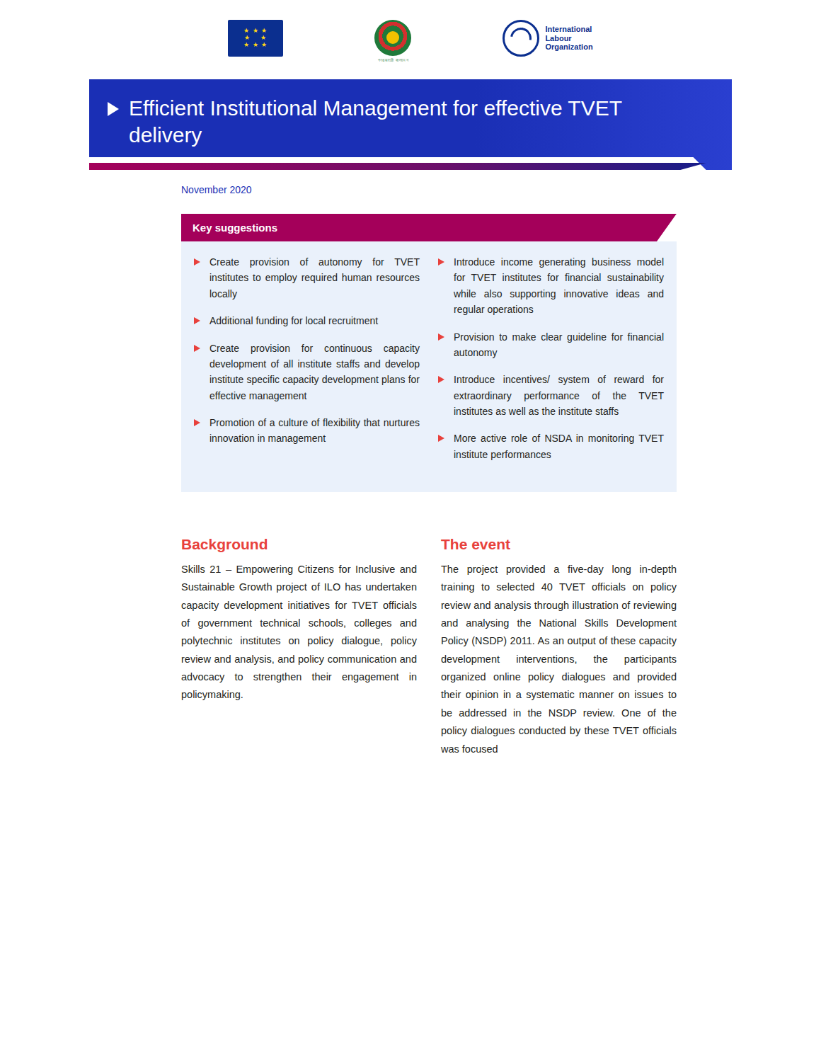★ ★ ★
★ ★
★ ★ ★
গণপ্রজাতন্ত্রী বাংলাদেশ
International
Labour
Organization
Efficient Institutional Management for effective TVET delivery
November 2020
Key suggestions
Create provision of autonomy for TVET institutes to employ required human resources locally
Additional funding for local recruitment
Create provision for continuous capacity development of all institute staffs and develop institute specific capacity development plans for effective management
Promotion of a culture of flexibility that nurtures innovation in management
Introduce income generating business model for TVET institutes for financial sustainability while also supporting innovative ideas and regular operations
Provision to make clear guideline for financial autonomy
Introduce incentives/ system of reward for extraordinary performance of the TVET institutes as well as the institute staffs
More active role of NSDA in monitoring TVET institute performances
Background
Skills 21 – Empowering Citizens for Inclusive and Sustainable Growth project of ILO has undertaken capacity development initiatives for TVET officials of government technical schools, colleges and polytechnic institutes on policy dialogue, policy review and analysis, and policy communication and advocacy to strengthen their engagement in policymaking.
The event
The project provided a five-day long in-depth training to selected 40 TVET officials on policy review and analysis through illustration of reviewing and analysing the National Skills Development Policy (NSDP) 2011. As an output of these capacity development interventions, the participants organized online policy dialogues and provided their opinion in a systematic manner on issues to be addressed in the NSDP review. One of the policy dialogues conducted by these TVET officials was focused